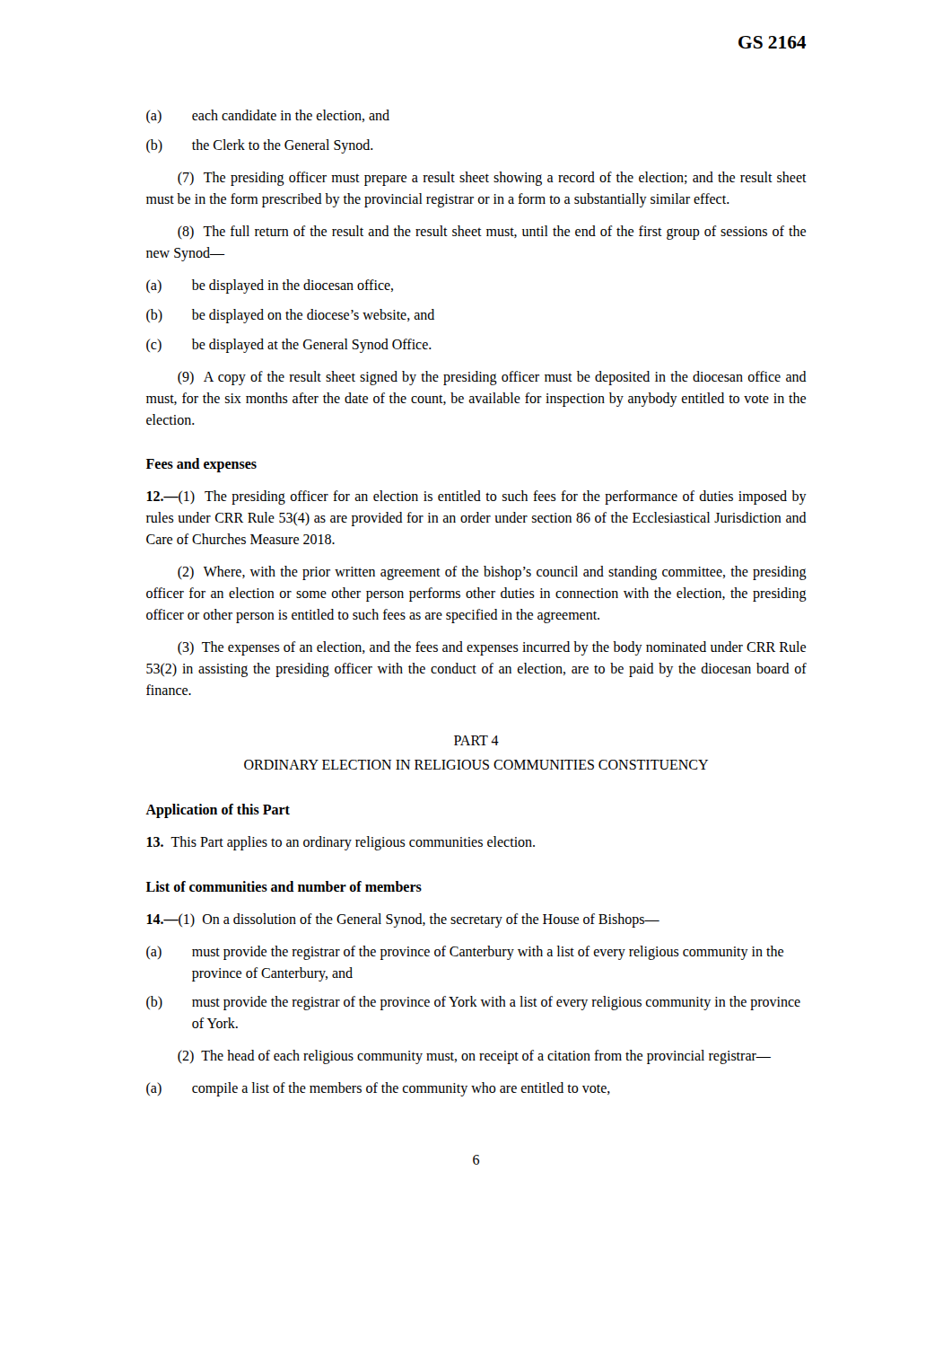GS 2164
(a) each candidate in the election, and
(b) the Clerk to the General Synod.
(7) The presiding officer must prepare a result sheet showing a record of the election; and the result sheet must be in the form prescribed by the provincial registrar or in a form to a substantially similar effect.
(8) The full return of the result and the result sheet must, until the end of the first group of sessions of the new Synod—
(a) be displayed in the diocesan office,
(b) be displayed on the diocese’s website, and
(c) be displayed at the General Synod Office.
(9) A copy of the result sheet signed by the presiding officer must be deposited in the diocesan office and must, for the six months after the date of the count, be available for inspection by anybody entitled to vote in the election.
Fees and expenses
12.—(1) The presiding officer for an election is entitled to such fees for the performance of duties imposed by rules under CRR Rule 53(4) as are provided for in an order under section 86 of the Ecclesiastical Jurisdiction and Care of Churches Measure 2018.
(2) Where, with the prior written agreement of the bishop’s council and standing committee, the presiding officer for an election or some other person performs other duties in connection with the election, the presiding officer or other person is entitled to such fees as are specified in the agreement.
(3) The expenses of an election, and the fees and expenses incurred by the body nominated under CRR Rule 53(2) in assisting the presiding officer with the conduct of an election, are to be paid by the diocesan board of finance.
PART 4
ORDINARY ELECTION IN RELIGIOUS COMMUNITIES CONSTITUENCY
Application of this Part
13. This Part applies to an ordinary religious communities election.
List of communities and number of members
14.—(1) On a dissolution of the General Synod, the secretary of the House of Bishops—
(a) must provide the registrar of the province of Canterbury with a list of every religious community in the province of Canterbury, and
(b) must provide the registrar of the province of York with a list of every religious community in the province of York.
(2) The head of each religious community must, on receipt of a citation from the provincial registrar—
(a) compile a list of the members of the community who are entitled to vote,
6